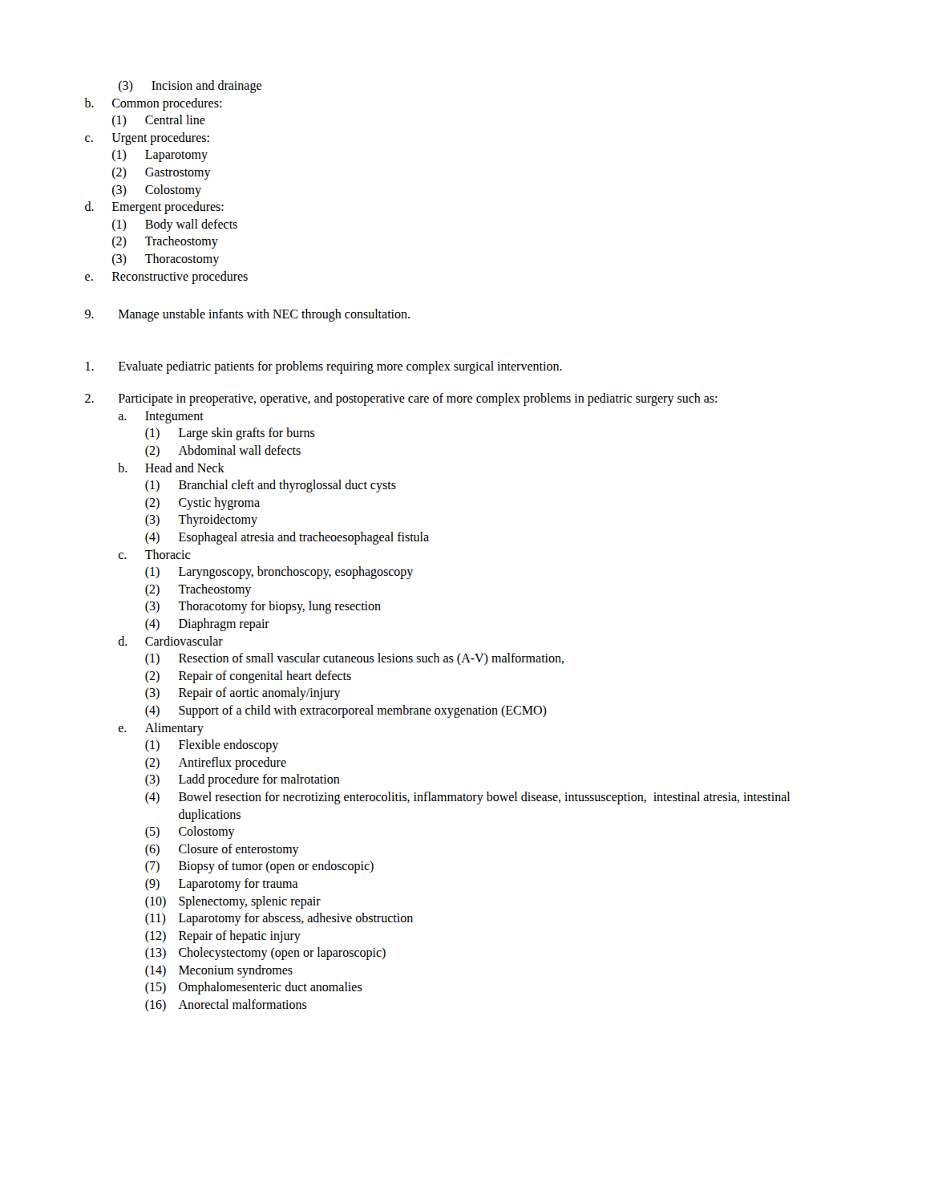(3) Incision and drainage
b. Common procedures:
(1) Central line
c. Urgent procedures:
(1) Laparotomy
(2) Gastrostomy
(3) Colostomy
d. Emergent procedures:
(1) Body wall defects
(2) Tracheostomy
(3) Thoracostomy
e. Reconstructive procedures
9. Manage unstable infants with NEC through consultation.
1. Evaluate pediatric patients for problems requiring more complex surgical intervention.
2. Participate in preoperative, operative, and postoperative care of more complex problems in pediatric surgery such as:
a. Integument
(1) Large skin grafts for burns
(2) Abdominal wall defects
b. Head and Neck
(1) Branchial cleft and thyroglossal duct cysts
(2) Cystic hygroma
(3) Thyroidectomy
(4) Esophageal atresia and tracheoesophageal fistula
c. Thoracic
(1) Laryngoscopy, bronchoscopy, esophagoscopy
(2) Tracheostomy
(3) Thoracotomy for biopsy, lung resection
(4) Diaphragm repair
d. Cardiovascular
(1) Resection of small vascular cutaneous lesions such as (A-V) malformation,
(2) Repair of congenital heart defects
(3) Repair of aortic anomaly/injury
(4) Support of a child with extracorporeal membrane oxygenation (ECMO)
e. Alimentary
(1) Flexible endoscopy
(2) Antireflux procedure
(3) Ladd procedure for malrotation
(4) Bowel resection for necrotizing enterocolitis, inflammatory bowel disease, intussusception, intestinal atresia, intestinal duplications
(5) Colostomy
(6) Closure of enterostomy
(7) Biopsy of tumor (open or endoscopic)
(9) Laparotomy for trauma
(10) Splenectomy, splenic repair
(11) Laparotomy for abscess, adhesive obstruction
(12) Repair of hepatic injury
(13) Cholecystectomy (open or laparoscopic)
(14) Meconium syndromes
(15) Omphalomesenteric duct anomalies
(16) Anorectal malformations